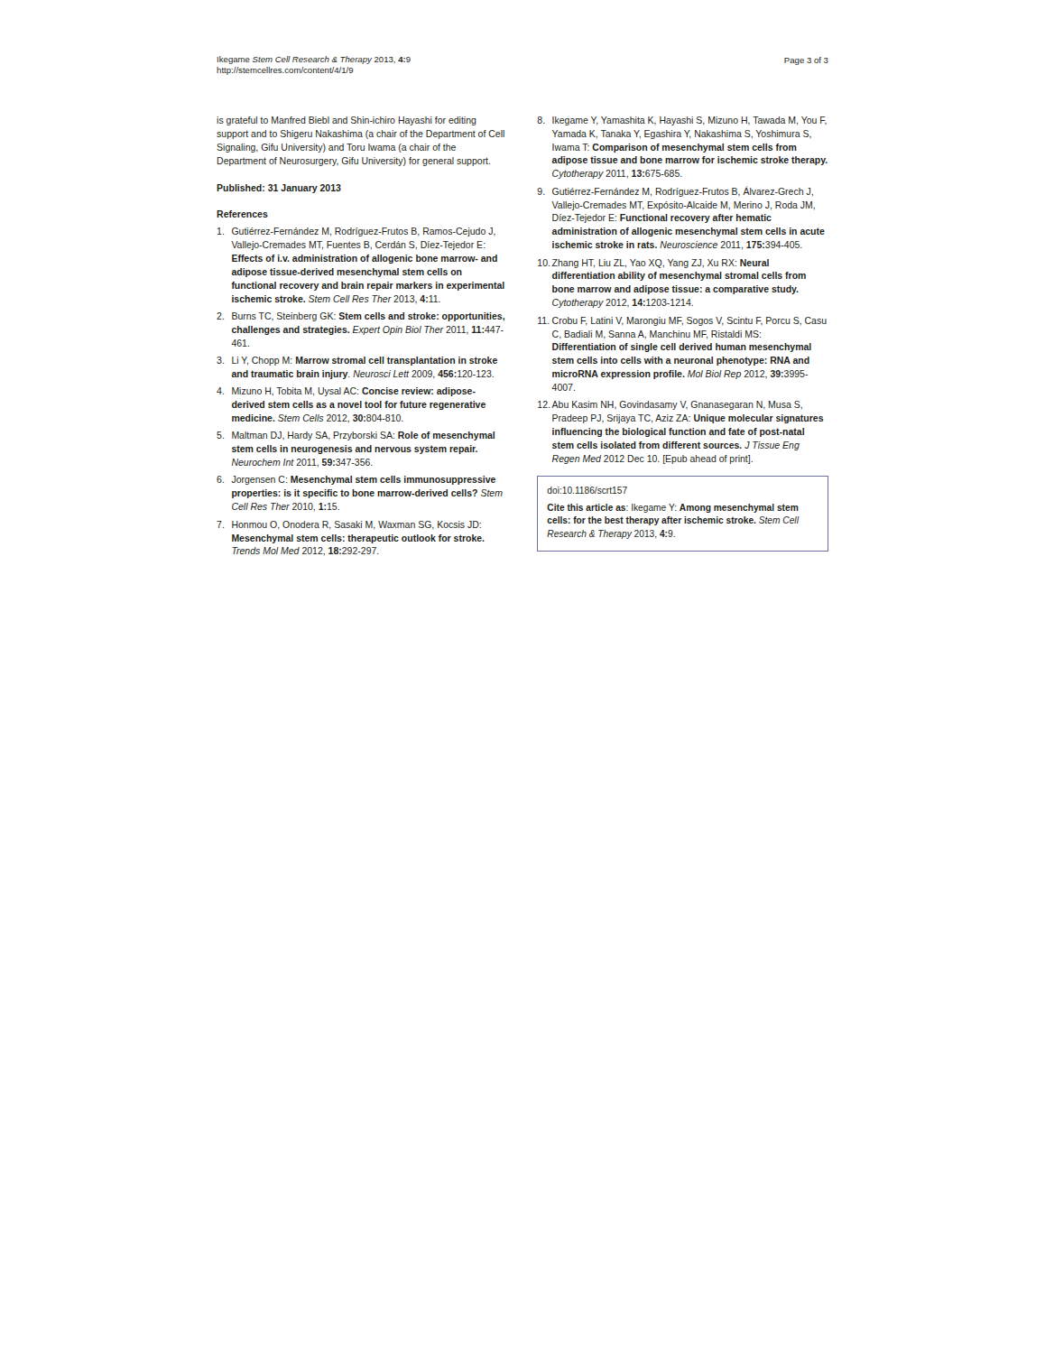Ikegame Stem Cell Research & Therapy 2013, 4: 9
http://stemcellres.com/content/4/1/9
Page 3 of 3
is grateful to Manfred Biebl and Shin-ichiro Hayashi for editing support and to Shigeru Nakashima (a chair of the Department of Cell Signaling, Gifu University) and Toru Iwama (a chair of the Department of Neurosurgery, Gifu University) for general support.
Published: 31 January 2013
References
Gutiérrez-Fernández M, Rodríguez-Frutos B, Ramos-Cejudo J, Vallejo-Cremades MT, Fuentes B, Cerdán S, Díez-Tejedor E: Effects of i.v. administration of allogenic bone marrow- and adipose tissue-derived mesenchymal stem cells on functional recovery and brain repair markers in experimental ischemic stroke. Stem Cell Res Ther 2013, 4: 11.
Burns TC, Steinberg GK: Stem cells and stroke: opportunities, challenges and strategies. Expert Opin Biol Ther 2011, 11: 447-461.
Li Y, Chopp M: Marrow stromal cell transplantation in stroke and traumatic brain injury. Neurosci Lett 2009, 456: 120-123.
Mizuno H, Tobita M, Uysal AC: Concise review: adipose-derived stem cells as a novel tool for future regenerative medicine. Stem Cells 2012, 30: 804-810.
Maltman DJ, Hardy SA, Przyborski SA: Role of mesenchymal stem cells in neurogenesis and nervous system repair. Neurochem Int 2011, 59: 347-356.
Jorgensen C: Mesenchymal stem cells immunosuppressive properties: is it specific to bone marrow-derived cells? Stem Cell Res Ther 2010, 1: 15.
Honmou O, Onodera R, Sasaki M, Waxman SG, Kocsis JD: Mesenchymal stem cells: therapeutic outlook for stroke. Trends Mol Med 2012, 18: 292-297.
Ikegame Y, Yamashita K, Hayashi S, Mizuno H, Tawada M, You F, Yamada K, Tanaka Y, Egashira Y, Nakashima S, Yoshimura S, Iwama T: Comparison of mesenchymal stem cells from adipose tissue and bone marrow for ischemic stroke therapy. Cytotherapy 2011, 13: 675-685.
Gutiérrez-Fernández M, Rodríguez-Frutos B, Álvarez-Grech J, Vallejo-Cremades MT, Expósito-Alcaide M, Merino J, Roda JM, Díez-Tejedor E: Functional recovery after hematic administration of allogenic mesenchymal stem cells in acute ischemic stroke in rats. Neuroscience 2011, 175: 394-405.
Zhang HT, Liu ZL, Yao XQ, Yang ZJ, Xu RX: Neural differentiation ability of mesenchymal stromal cells from bone marrow and adipose tissue: a comparative study. Cytotherapy 2012, 14: 1203-1214.
Crobu F, Latini V, Marongiu MF, Sogos V, Scintu F, Porcu S, Casu C, Badiali M, Sanna A, Manchinu MF, Ristaldi MS: Differentiation of single cell derived human mesenchymal stem cells into cells with a neuronal phenotype: RNA and microRNA expression profile. Mol Biol Rep 2012, 39: 3995-4007.
Abu Kasim NH, Govindasamy V, Gnanasegaran N, Musa S, Pradeep PJ, Srijaya TC, Aziz ZA: Unique molecular signatures influencing the biological function and fate of post-natal stem cells isolated from different sources. J Tissue Eng Regen Med 2012 Dec 10. [Epub ahead of print].
doi:10.1186/scrt157
Cite this article as: Ikegame Y: Among mesenchymal stem cells: for the best therapy after ischemic stroke. Stem Cell Research & Therapy 2013, 4: 9.